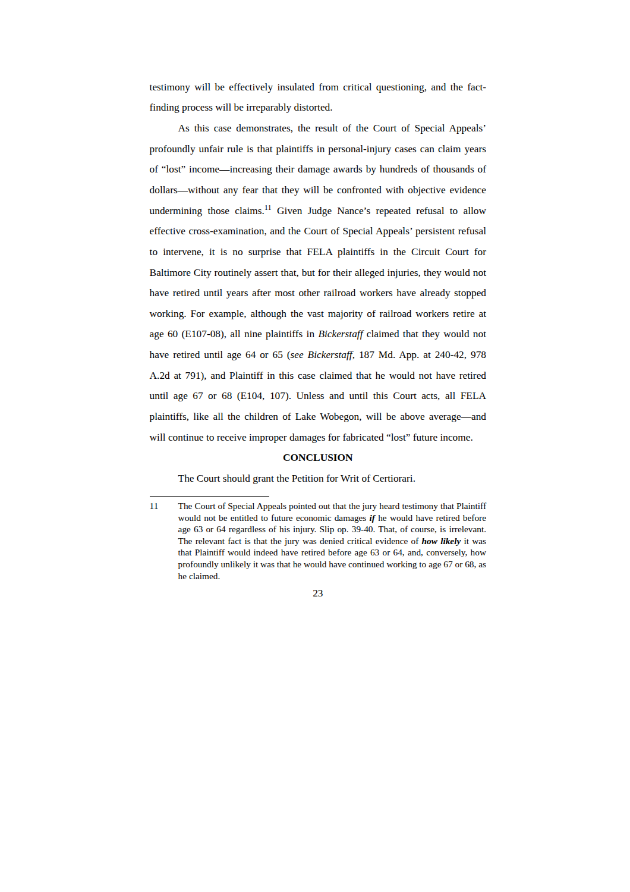testimony will be effectively insulated from critical questioning, and the fact-finding process will be irreparably distorted.
As this case demonstrates, the result of the Court of Special Appeals’ profoundly unfair rule is that plaintiffs in personal-injury cases can claim years of “lost” income—increasing their damage awards by hundreds of thousands of dollars—without any fear that they will be confronted with objective evidence undermining those claims.11 Given Judge Nance’s repeated refusal to allow effective cross-examination, and the Court of Special Appeals’ persistent refusal to intervene, it is no surprise that FELA plaintiffs in the Circuit Court for Baltimore City routinely assert that, but for their alleged injuries, they would not have retired until years after most other railroad workers have already stopped working. For example, although the vast majority of railroad workers retire at age 60 (E107-08), all nine plaintiffs in Bickerstaff claimed that they would not have retired until age 64 or 65 (see Bickerstaff, 187 Md. App. at 240-42, 978 A.2d at 791), and Plaintiff in this case claimed that he would not have retired until age 67 or 68 (E104, 107). Unless and until this Court acts, all FELA plaintiffs, like all the children of Lake Wobegon, will be above average—and will continue to receive improper damages for fabricated “lost” future income.
CONCLUSION
The Court should grant the Petition for Writ of Certiorari.
11 The Court of Special Appeals pointed out that the jury heard testimony that Plaintiff would not be entitled to future economic damages if he would have retired before age 63 or 64 regardless of his injury. Slip op. 39-40. That, of course, is irrelevant. The relevant fact is that the jury was denied critical evidence of how likely it was that Plaintiff would indeed have retired before age 63 or 64, and, conversely, how profoundly unlikely it was that he would have continued working to age 67 or 68, as he claimed.
23